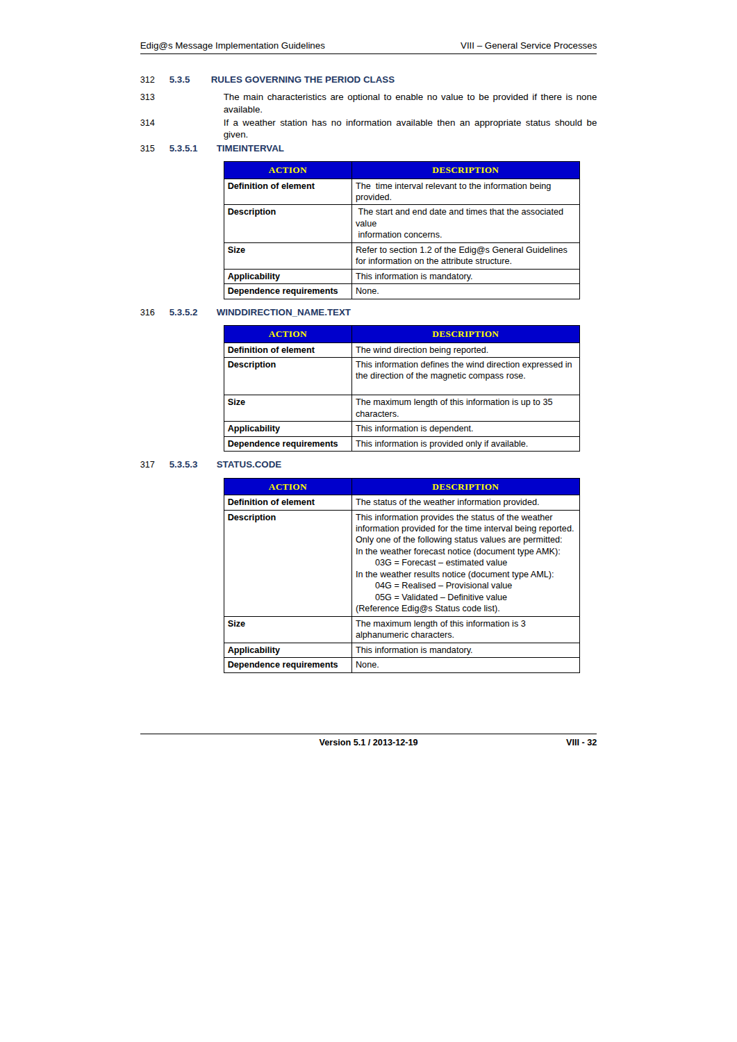Edig@s Message Implementation Guidelines
VIII – General Service Processes
312
5.3.5 RULES GOVERNING THE PERIOD CLASS
313
The main characteristics are optional to enable no value to be provided if there is none available.
314
If a weather station has no information available then an appropriate status should be given.
315
5.3.5.1 TIMEINTERVAL
| ACTION | DESCRIPTION |
| --- | --- |
| Definition of element | The time interval relevant to the information being provided. |
| Description | The start and end date and times that the associated value information concerns. |
| Size | Refer to section 1.2 of the Edig@s General Guidelines for information on the attribute structure. |
| Applicability | This information is mandatory. |
| Dependence requirements | None. |
316
5.3.5.2 WINDDIRECTION_NAME.TEXT
| ACTION | DESCRIPTION |
| --- | --- |
| Definition of element | The wind direction being reported. |
| Description | This information defines the wind direction expressed in the direction of the magnetic compass rose. |
| Size | The maximum length of this information is up to 35 characters. |
| Applicability | This information is dependent. |
| Dependence requirements | This information is provided only if available. |
317
5.3.5.3 STATUS.CODE
| ACTION | DESCRIPTION |
| --- | --- |
| Definition of element | The status of the weather information provided. |
| Description | This information provides the status of the weather information provided for the time interval being reported. Only one of the following status values are permitted: In the weather forecast notice (document type AMK): 03G = Forecast – estimated value In the weather results notice (document type AML): 04G = Realised – Provisional value 05G = Validated – Definitive value (Reference Edig@s Status code list). |
| Size | The maximum length of this information is 3 alphanumeric characters. |
| Applicability | This information is mandatory. |
| Dependence requirements | None. |
Version 5.1 / 2013-12-19
VIII - 32